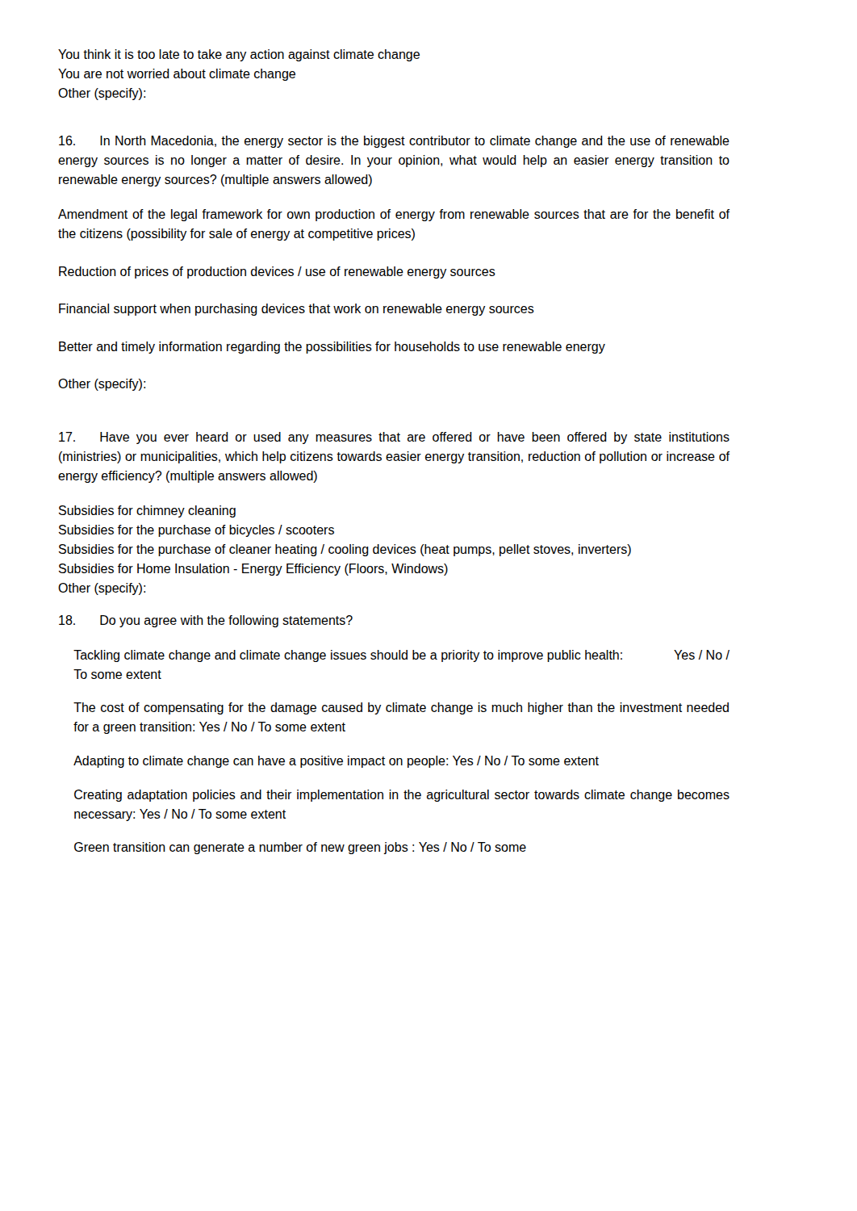You think it is too late to take any action against climate change
You are not worried about climate change
Other (specify):
16. In North Macedonia, the energy sector is the biggest contributor to climate change and the use of renewable energy sources is no longer a matter of desire. In your opinion, what would help an easier energy transition to renewable energy sources? (multiple answers allowed)
Amendment of the legal framework for own production of energy from renewable sources that are for the benefit of the citizens (possibility for sale of energy at competitive prices)
Reduction of prices of production devices / use of renewable energy sources
Financial support when purchasing devices that work on renewable energy sources
Better and timely information regarding the possibilities for households to use renewable energy
Other (specify):
17. Have you ever heard or used any measures that are offered or have been offered by state institutions (ministries) or municipalities, which help citizens towards easier energy transition, reduction of pollution or increase of energy efficiency? (multiple answers allowed)
Subsidies for chimney cleaning
Subsidies for the purchase of bicycles / scooters
Subsidies for the purchase of cleaner heating / cooling devices (heat pumps, pellet stoves, inverters)
Subsidies for Home Insulation - Energy Efficiency (Floors, Windows)
Other (specify):
18. Do you agree with the following statements?
Tackling climate change and climate change issues should be a priority to improve public health: Yes / No / To some extent
The cost of compensating for the damage caused by climate change is much higher than the investment needed for a green transition: Yes / No / To some extent
Adapting to climate change can have a positive impact on people: Yes / No / To some extent
Creating adaptation policies and their implementation in the agricultural sector towards climate change becomes necessary: Yes / No / To some extent
Green transition can generate a number of new green jobs : Yes / No / To some